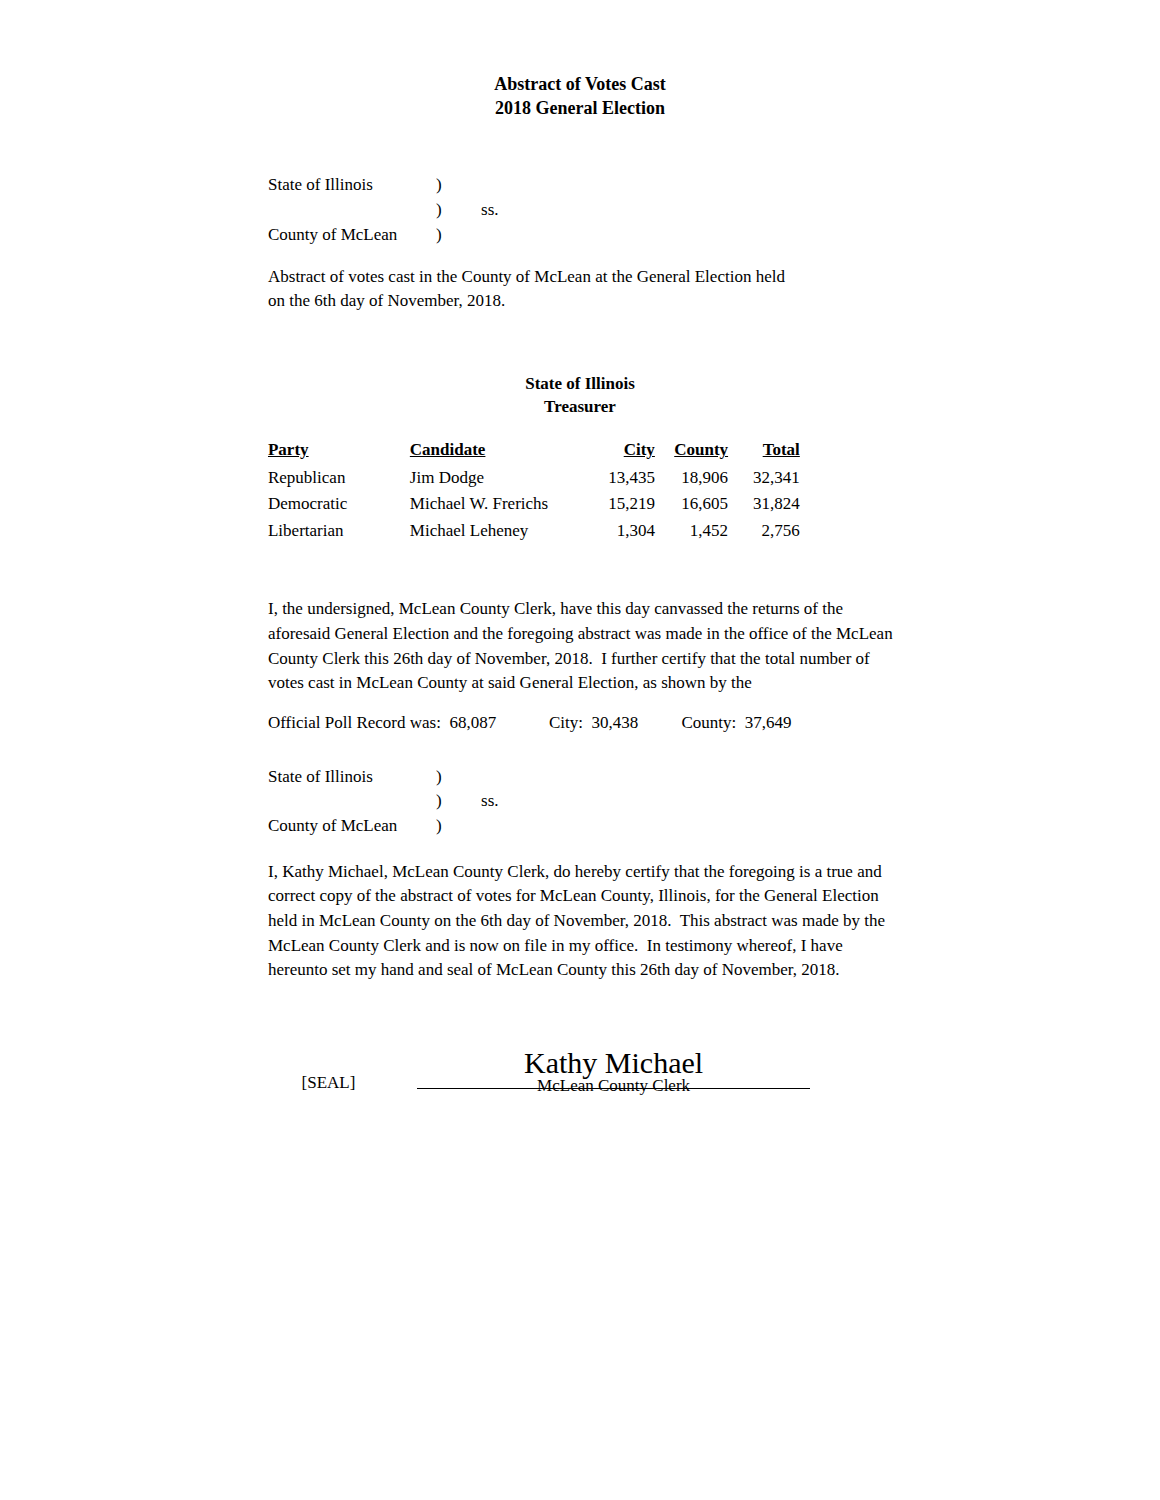Abstract of Votes Cast
2018 General Election
| State of Illinois | ) | |
| | ) | ss. |
| County of McLean | ) | |
Abstract of votes cast in the County of McLean at the General Election held
on the 6th day of November, 2018.
State of Illinois
Treasurer
| Party | Candidate | City | County | Total |
| --- | --- | --- | --- | --- |
| Republican | Jim Dodge | 13,435 | 18,906 | 32,341 |
| Democratic | Michael W. Frerichs | 15,219 | 16,605 | 31,824 |
| Libertarian | Michael Leheney | 1,304 | 1,452 | 2,756 |
I, the undersigned, McLean County Clerk, have this day canvassed the returns of the aforesaid General Election and the foregoing abstract was made in the office of the McLean County Clerk this 26th day of November, 2018. I further certify that the total number of votes cast in McLean County at said General Election, as shown by the
Official Poll Record was: 68,087 City: 30,438 County: 37,649
| State of Illinois | ) | |
| | ) | ss. |
| County of McLean | ) | |
I, Kathy Michael, McLean County Clerk, do hereby certify that the foregoing is a true and correct copy of the abstract of votes for McLean County, Illinois, for the General Election held in McLean County on the 6th day of November, 2018. This abstract was made by the McLean County Clerk and is now on file in my office. In testimony whereof, I have hereunto set my hand and seal of McLean County this 26th day of November, 2018.
[SEAL]
Kathy Michael
McLean County Clerk